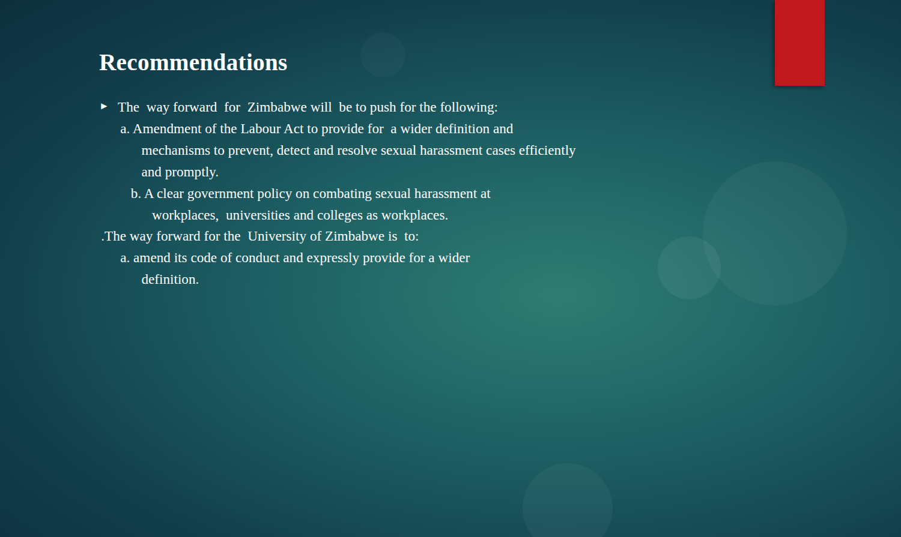Recommendations
►
The way forward for Zimbabwe will be to push for the following:
a. Amendment of the Labour Act to provide for a wider definition and
mechanisms to prevent, detect and resolve sexual harassment cases efficiently
and promptly.
b. A clear government policy on combating sexual harassment at
workplaces, universities and colleges as workplaces.
.The way forward for the University of Zimbabwe is to:
a. amend its code of conduct and expressly provide for a wider
definition.